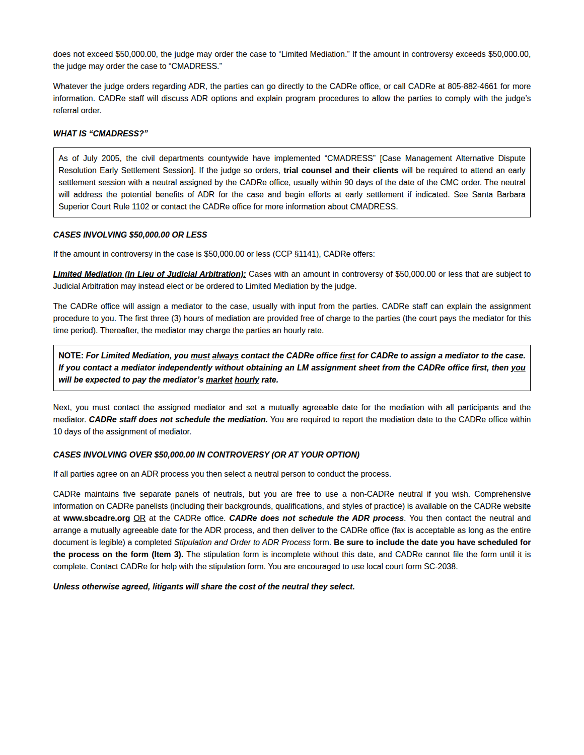does not exceed $50,000.00, the judge may order the case to “Limited Mediation.” If the amount in controversy exceeds $50,000.00, the judge may order the case to “CMADRESS.”
Whatever the judge orders regarding ADR, the parties can go directly to the CADRe office, or call CADRe at 805-882-4661 for more information. CADRe staff will discuss ADR options and explain program procedures to allow the parties to comply with the judge’s referral order.
WHAT IS “CMADRESS?”
As of July 2005, the civil departments countywide have implemented “CMADRESS” [Case Management Alternative Dispute Resolution Early Settlement Session]. If the judge so orders, trial counsel and their clients will be required to attend an early settlement session with a neutral assigned by the CADRe office, usually within 90 days of the date of the CMC order. The neutral will address the potential benefits of ADR for the case and begin efforts at early settlement if indicated. See Santa Barbara Superior Court Rule 1102 or contact the CADRe office for more information about CMADRESS.
CASES INVOLVING $50,000.00 OR LESS
If the amount in controversy in the case is $50,000.00 or less (CCP §1141), CADRe offers:
Limited Mediation (In Lieu of Judicial Arbitration): Cases with an amount in controversy of $50,000.00 or less that are subject to Judicial Arbitration may instead elect or be ordered to Limited Mediation by the judge.
The CADRe office will assign a mediator to the case, usually with input from the parties. CADRe staff can explain the assignment procedure to you. The first three (3) hours of mediation are provided free of charge to the parties (the court pays the mediator for this time period). Thereafter, the mediator may charge the parties an hourly rate.
NOTE: For Limited Mediation, you must always contact the CADRe office first for CADRe to assign a mediator to the case. If you contact a mediator independently without obtaining an LM assignment sheet from the CADRe office first, then you will be expected to pay the mediator’s market hourly rate.
Next, you must contact the assigned mediator and set a mutually agreeable date for the mediation with all participants and the mediator. CADRe staff does not schedule the mediation. You are required to report the mediation date to the CADRe office within 10 days of the assignment of mediator.
CASES INVOLVING OVER $50,000.00 IN CONTROVERSY (OR AT YOUR OPTION)
If all parties agree on an ADR process you then select a neutral person to conduct the process.
CADRe maintains five separate panels of neutrals, but you are free to use a non-CADRe neutral if you wish. Comprehensive information on CADRe panelists (including their backgrounds, qualifications, and styles of practice) is available on the CADRe website at www.sbcadre.org OR at the CADRe office. CADRe does not schedule the ADR process. You then contact the neutral and arrange a mutually agreeable date for the ADR process, and then deliver to the CADRe office (fax is acceptable as long as the entire document is legible) a completed Stipulation and Order to ADR Process form. Be sure to include the date you have scheduled for the process on the form (Item 3). The stipulation form is incomplete without this date, and CADRe cannot file the form until it is complete. Contact CADRe for help with the stipulation form. You are encouraged to use local court form SC-2038.
Unless otherwise agreed, litigants will share the cost of the neutral they select.